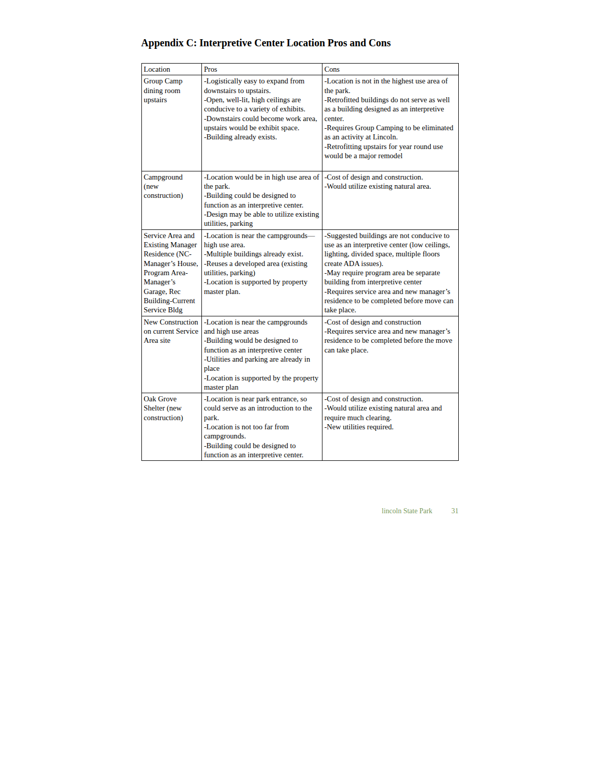Appendix C: Interpretive Center Location Pros and Cons
| Location | Pros | Cons |
| --- | --- | --- |
| Group Camp dining room upstairs | -Logistically easy to expand from downstairs to upstairs. -Open, well-lit, high ceilings are conducive to a variety of exhibits. -Downstairs could become work area, upstairs would be exhibit space. -Building already exists. | -Location is not in the highest use area of the park. -Retrofitted buildings do not serve as well as a building designed as an interpretive center. -Requires Group Camping to be eliminated as an activity at Lincoln. -Retrofitting upstairs for year round use would be a major remodel |
| Campground (new construction) | -Location would be in high use area of the park. -Building could be designed to function as an interpretive center. -Design may be able to utilize existing utilities, parking | -Cost of design and construction. -Would utilize existing natural area. |
| Service Area and Existing Manager Residence (NC-Manager’s House, Program Area- Manager’s Garage, Rec Building-Current Service Bldg | -Location is near the campgrounds—high use area. -Multiple buildings already exist. -Reuses a developed area (existing utilities, parking) -Location is supported by property master plan. | -Suggested buildings are not conducive to use as an interpretive center (low ceilings, lighting, divided space, multiple floors create ADA issues). -May require program area be separate building from interpretive center -Requires service area and new manager’s residence to be completed before move can take place. |
| New Construction on current Service Area site | -Location is near the campgrounds and high use areas -Building would be designed to function as an interpretive center -Utilities and parking are already in place -Location is supported by the property master plan | -Cost of design and construction -Requires service area and new manager’s residence to be completed before the move can take place. |
| Oak Grove Shelter (new construction) | -Location is near park entrance, so could serve as an introduction to the park. -Location is not too far from campgrounds. -Building could be designed to function as an interpretive center. | -Cost of design and construction. -Would utilize existing natural area and require much clearing. -New utilities required. |
lincoln State Park 31